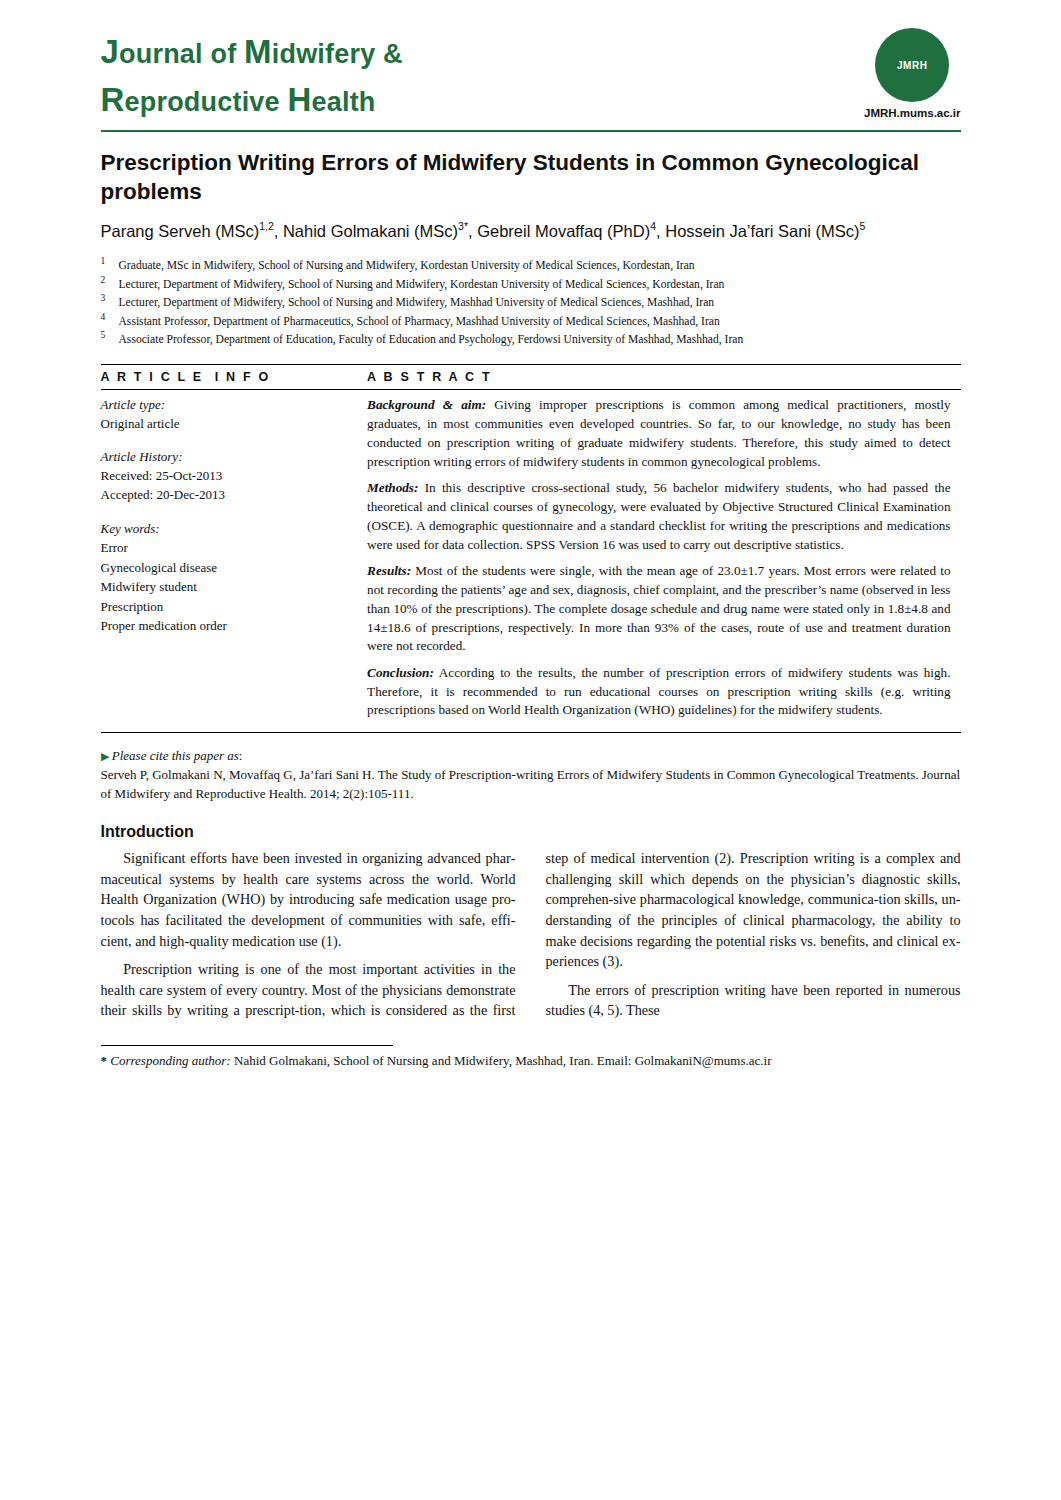Journal of Midwifery &
Reproductive Health
JMRH
JMRH.mums.ac.ir
Prescription Writing Errors of Midwifery Students in Common Gynecological problems
Parang Serveh (MSc)1,2, Nahid Golmakani (MSc)3*, Gebreil Movaffaq (PhD)4, Hossein Ja’fari Sani (MSc)5
Graduate, MSc in Midwifery, School of Nursing and Midwifery, Kordestan University of Medical Sciences, Kordestan, Iran
Lecturer, Department of Midwifery, School of Nursing and Midwifery, Kordestan University of Medical Sciences, Kordestan, Iran
Lecturer, Department of Midwifery, School of Nursing and Midwifery, Mashhad University of Medical Sciences, Mashhad, Iran
Assistant Professor, Department of Pharmaceutics, School of Pharmacy, Mashhad University of Medical Sciences, Mashhad, Iran
Associate Professor, Department of Education, Faculty of Education and Psychology, Ferdowsi University of Mashhad, Mashhad, Iran
| A R T I C L E I N F O | A B S T R A C T |
| --- | --- |
| Article type: Original article Article History: Received: 25-Oct-2013 Accepted: 20-Dec-2013 Key words: Error Gynecological disease Midwifery student Prescription Proper medication order | Background & aim: Giving improper prescriptions is common among medical practitioners, mostly graduates, in most communities even developed countries. So far, to our knowledge, no study has been conducted on prescription writing of graduate midwifery students. Therefore, this study aimed to detect prescription writing errors of midwifery students in common gynecological problems. Methods: In this descriptive cross-sectional study, 56 bachelor midwifery students, who had passed the theoretical and clinical courses of gynecology, were evaluated by Objective Structured Clinical Examination (OSCE). A demographic questionnaire and a standard checklist for writing the prescriptions and medications were used for data collection. SPSS Version 16 was used to carry out descriptive statistics. Results: Most of the students were single, with the mean age of 23.0±1.7 years. Most errors were related to not recording the patients’ age and sex, diagnosis, chief complaint, and the prescriber’s name (observed in less than 10% of the prescriptions). The complete dosage schedule and drug name were stated only in 1.8±4.8 and 14±18.6 of prescriptions, respectively. In more than 93% of the cases, route of use and treatment duration were not recorded. Conclusion: According to the results, the number of prescription errors of midwifery students was high. Therefore, it is recommended to run educational courses on prescription writing skills (e.g. writing prescriptions based on World Health Organization (WHO) guidelines) for the midwifery students. |
▶ Please cite this paper as:
Serveh P, Golmakani N, Movaffaq G, Ja’fari Sani H. The Study of Prescription-writing Errors of Midwifery Students in Common Gynecological Treatments. Journal of Midwifery and Reproductive Health. 2014; 2(2):105-111.
Introduction
Significant efforts have been invested in organizing advanced pharmaceutical systems by health care systems across the world. World Health Organization (WHO) by introducing safe medication usage protocols has facilitated the development of communities with safe, efficient, and high-quality medication use (1).
Prescription writing is one of the most important activities in the health care system of every country. Most of the physicians demonstrate their skills by writing a prescript-tion, which is considered as the first step of medical intervention (2). Prescription writing is a complex and challenging skill which depends on the physician’s diagnostic skills, comprehen-sive pharmacological knowledge, communica-tion skills, understanding of the principles of clinical pharmacology, the ability to make decisions regarding the potential risks vs. benefits, and clinical experiences (3).
The errors of prescription writing have been reported in numerous studies (4, 5). These
* Corresponding author: Nahid Golmakani, School of Nursing and Midwifery, Mashhad, Iran. Email: GolmakaniN@mums.ac.ir